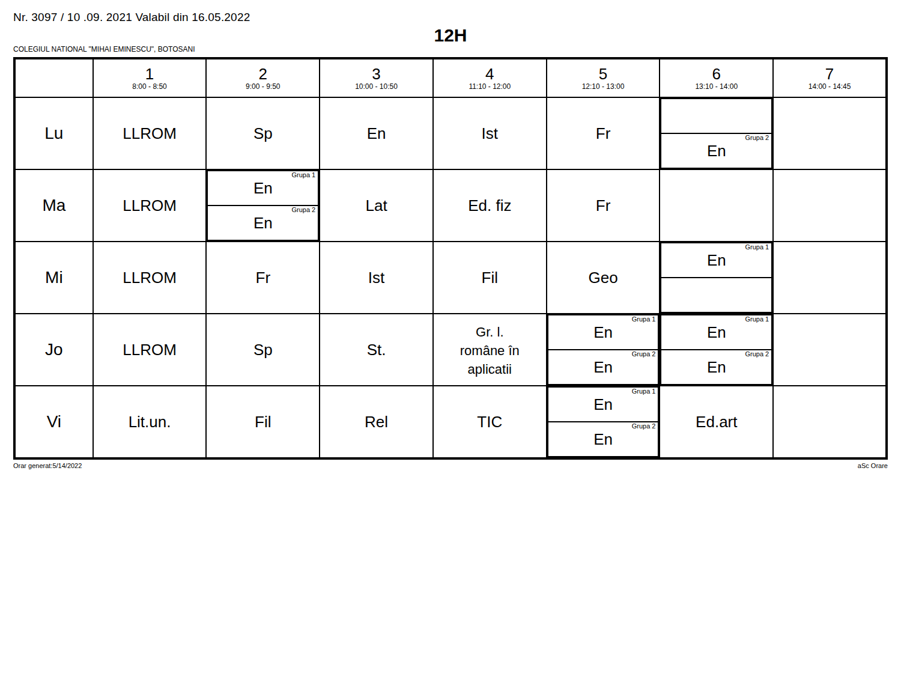Nr. 3097 / 10 .09. 2021 Valabil din 16.05.2022
12H
COLEGIUL NATIONAL "MIHAI EMINESCU", BOTOSANI
| | 1 8:00 - 8:50 | 2 9:00 - 9:50 | 3 10:00 - 10:50 | 4 11:10 - 12:00 | 5 12:10 - 13:00 | 6 13:10 - 14:00 | 7 14:00 - 14:45 |
| --- | --- | --- | --- | --- | --- | --- | --- |
| Lu | LLROM | Sp | En | Ist | Fr | / Grupa 2 En / | |
| Ma | LLROM | / Grupa 1 En / / Grupa 2 En / | Lat | Ed. fiz | Fr | | |
| Mi | LLROM | Fr | Ist | Fil | Geo | / Grupa 1 En / | |
| Jo | LLROM | Sp | St. | Gr. l. române în aplicatii | / Grupa 1 En / / Grupa 2 En / | / Grupa 1 En / / Grupa 2 En / | |
| Vi | Lit.un. | Fil | Rel | TIC | / Grupa 1 En / / Grupa 2 En / | Ed.art | |
Orar generat:5/14/2022 aSc Orare